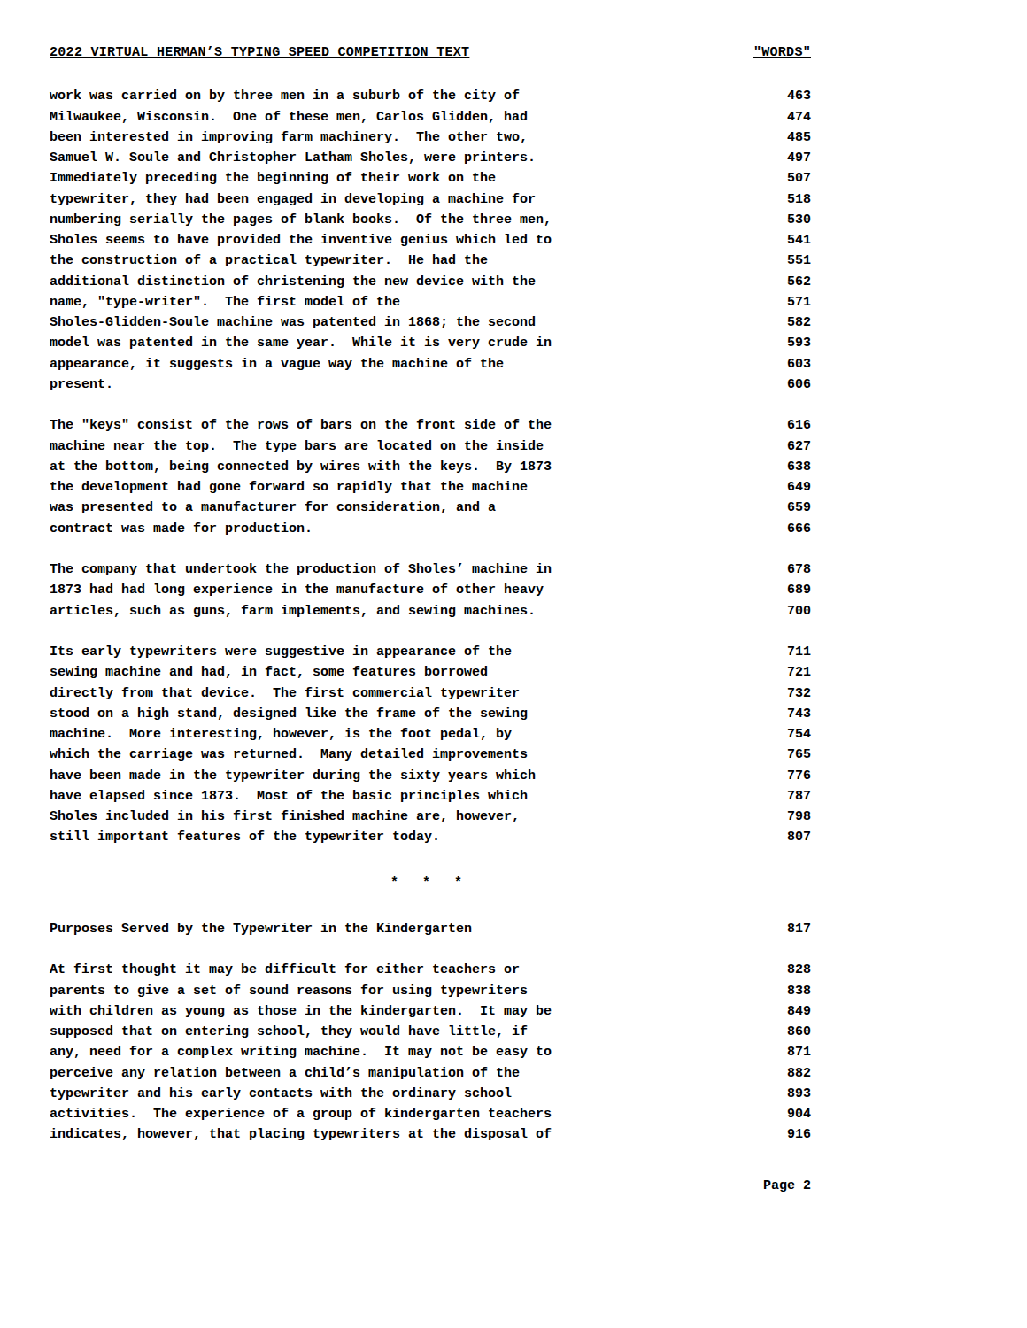2022 VIRTUAL HERMAN’S TYPING SPEED COMPETITION TEXT "WORDS"
work was carried on by three men in a suburb of the city of 463
Milwaukee, Wisconsin. One of these men, Carlos Glidden, had 474
been interested in improving farm machinery. The other two, 485
Samuel W. Soule and Christopher Latham Sholes, were printers. 497
Immediately preceding the beginning of their work on the 507
typewriter, they had been engaged in developing a machine for 518
numbering serially the pages of blank books. Of the three men, 530
Sholes seems to have provided the inventive genius which led to 541
the construction of a practical typewriter. He had the 551
additional distinction of christening the new device with the 562
name, "type-writer". The first model of the 571
Sholes-Glidden-Soule machine was patented in 1868; the second 582
model was patented in the same year. While it is very crude in 593
appearance, it suggests in a vague way the machine of the 603
present. 606
The "keys" consist of the rows of bars on the front side of the 616
machine near the top. The type bars are located on the inside 627
at the bottom, being connected by wires with the keys. By 1873638
the development had gone forward so rapidly that the machine 649
was presented to a manufacturer for consideration, and a 659
contract was made for production. 666
The company that undertook the production of Sholes’ machine in 678
1873 had had long experience in the manufacture of other heavy 689
articles, such as guns, farm implements, and sewing machines. 700
Its early typewriters were suggestive in appearance of the 711
sewing machine and had, in fact, some features borrowed 721
directly from that device. The first commercial typewriter 732
stood on a high stand, designed like the frame of the sewing 743
machine. More interesting, however, is the foot pedal, by 754
which the carriage was returned. Many detailed improvements 765
have been made in the typewriter during the sixty years which 776
have elapsed since 1873. Most of the basic principles which 787
Sholes included in his first finished machine are, however, 798
still important features of the typewriter today. 807
* * *
Purposes Served by the Typewriter in the Kindergarten 817
At first thought it may be difficult for either teachers or 828
parents to give a set of sound reasons for using typewriters 838
with children as young as those in the kindergarten. It may be 849
supposed that on entering school, they would have little, if 860
any, need for a complex writing machine. It may not be easy to 871
perceive any relation between a child’s manipulation of the 882
typewriter and his early contacts with the ordinary school 893
activities. The experience of a group of kindergarten teachers 904
indicates, however, that placing typewriters at the disposal of 916
Page 2